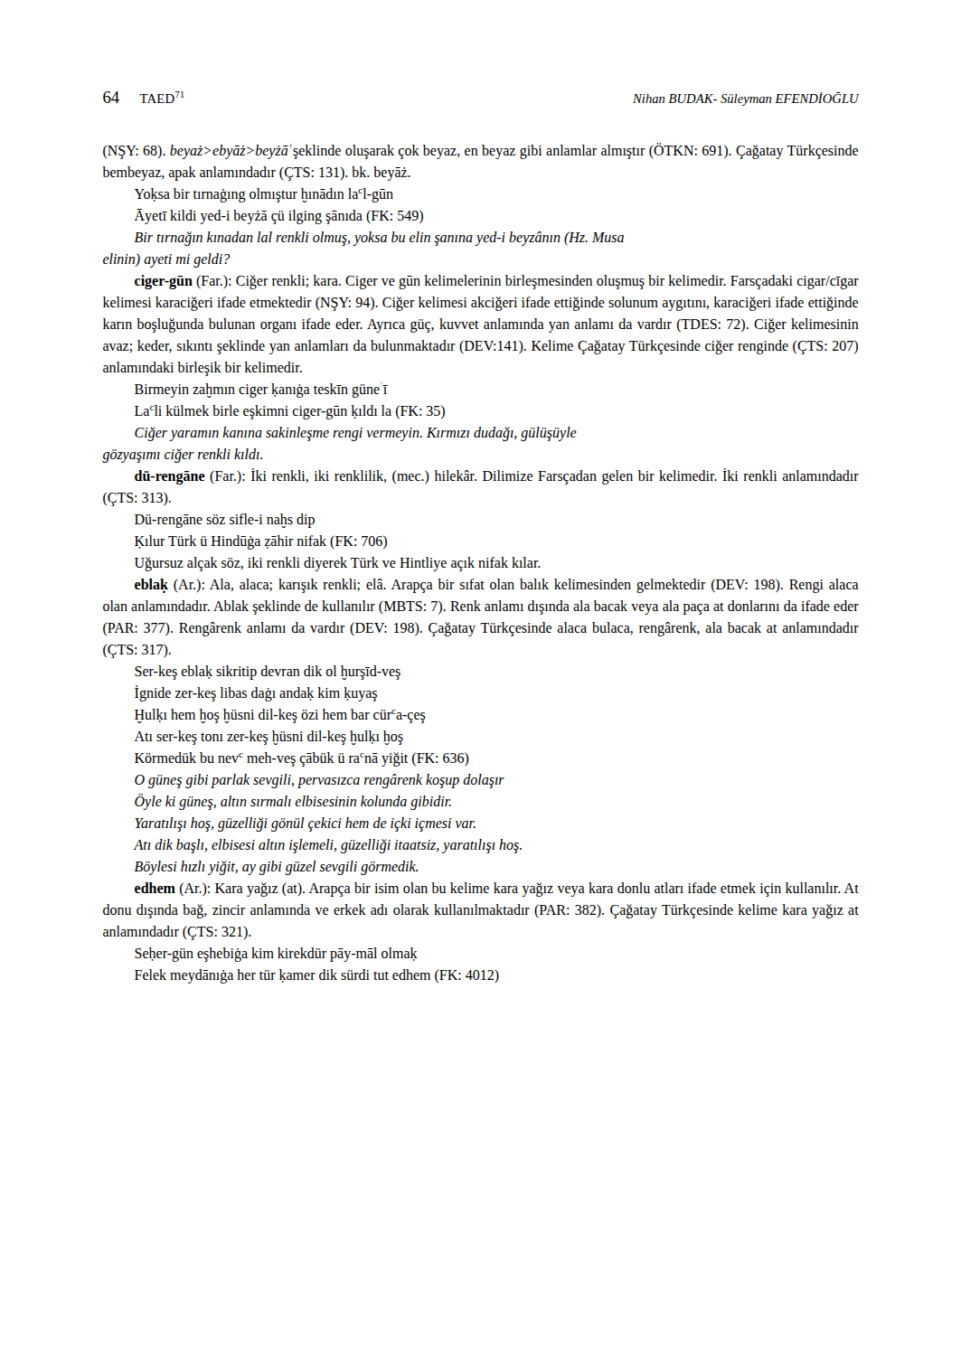64 TAED71 Nihan BUDAK- Süleyman EFENDİOĞLU
(NŞY: 68). beyaż>ebyāż>beyżāʾşeklinde oluşarak çok beyaz, en beyaz gibi anlamlar almıştır (ÖTKN: 691). Çağatay Türkçesinde bembeyaz, apak anlamındadır (ÇTS: 131). bk. beyāż.
Yoḳsa bir tırnaġıng olmıştur ḫınādın lacl-gūn
Āyetī kildi yed-i beyżā çü ilging şānıda (FK: 549)
Bir tırnağın kınadan lal renkli olmuş, yoksa bu elin şanına yed-i beyzânın (Hz. Musa
elinin) ayeti mi geldi?
ciger-gūn (Far.): Ciğer renkli; kara. Ciger ve gūn kelimelerinin birleşmesinden oluşmuş bir kelimedir. Farsçadaki cigar/cīgar kelimesi karaciğeri ifade etmektedir (NŞY: 94). Ciğer kelimesi akciğeri ifade ettiğinde solunum aygıtını, karaciğeri ifade ettiğinde karın boşluğunda bulunan organı ifade eder. Ayrıca güç, kuvvet anlamında yan anlamı da vardır (TDES: 72). Ciğer kelimesinin avaz; keder, sıkıntı şeklinde yan anlamları da bulunmaktadır (DEV:141). Kelime Çağatay Türkçesinde ciğer renginde (ÇTS: 207) anlamındaki birleşik bir kelimedir.
Birmeyin zaḫmın ciger ḳanıġa teskīn güneʾī
Lacli külmek birle eşkimni ciger-gūn ḳıldı la (FK: 35)
Ciğer yaramın kanına sakinleşme rengi vermeyin. Kırmızı dudağı, gülüşüyle
gözyaşımı ciğer renkli kıldı.
dü-rengāne (Far.): İki renkli, iki renklilik, (mec.) hilekâr. Dilimize Farsçadan gelen bir kelimedir. İki renkli anlamındadır (ÇTS: 313).
Dü-rengāne söz sifle-i naḫs dip
Ḳılur Türk ü Hindūġa ẓāhir nifak (FK: 706)
Uğursuz alçak söz, iki renkli diyerek Türk ve Hintliye açık nifak kılar.
eblaḳ (Ar.): Ala, alaca; karışık renkli; elâ. Arapça bir sıfat olan balık kelimesinden gelmektedir (DEV: 198). Rengi alaca olan anlamındadır. Ablak şeklinde de kullanılır (MBTS: 7). Renk anlamı dışında ala bacak veya ala paça at donlarını da ifade eder (PAR: 377). Rengârenk anlamı da vardır (DEV: 198). Çağatay Türkçesinde alaca bulaca, rengârenk, ala bacak at anlamındadır (ÇTS: 317).
Ser-keş eblaḳ sikritip devran dik ol ḫurşīd-veş
İgnide zer-keş libas daġı andaḳ kim ḳuyaş
Ḫulḳı hem ḫoş ḫüsni dil-keş özi hem bar cürca-çeş
Atı ser-keş tonı zer-keş ḫüsni dil-keş ḫulḳı ḫoş
Körmedük bu nevc meh-veş çābük ü racnā yiğit (FK: 636)
O güneş gibi parlak sevgili, pervasızca rengârenk koşup dolaşır
Öyle ki güneş, altın sırmalı elbisesinin kolunda gibidir.
Yaratılışı hoş, güzelliği gönül çekici hem de içki içmesi var.
Atı dik başlı, elbisesi altın işlemeli, güzelliği itaatsiz, yaratılışı hoş.
Böylesi hızlı yiğit, ay gibi güzel sevgili görmedik.
edhem (Ar.): Kara yağız (at). Arapça bir isim olan bu kelime kara yağız veya kara donlu atları ifade etmek için kullanılır. At donu dışında bağ, zincir anlamında ve erkek adı olarak kullanılmaktadır (PAR: 382). Çağatay Türkçesinde kelime kara yağız at anlamındadır (ÇTS: 321).
Seḥer-gün eşhebiġa kim kirekdür pāy-māl olmaḳ
Felek meydānıġa her tür ḳamer dik sürdi tut edhem (FK: 4012)